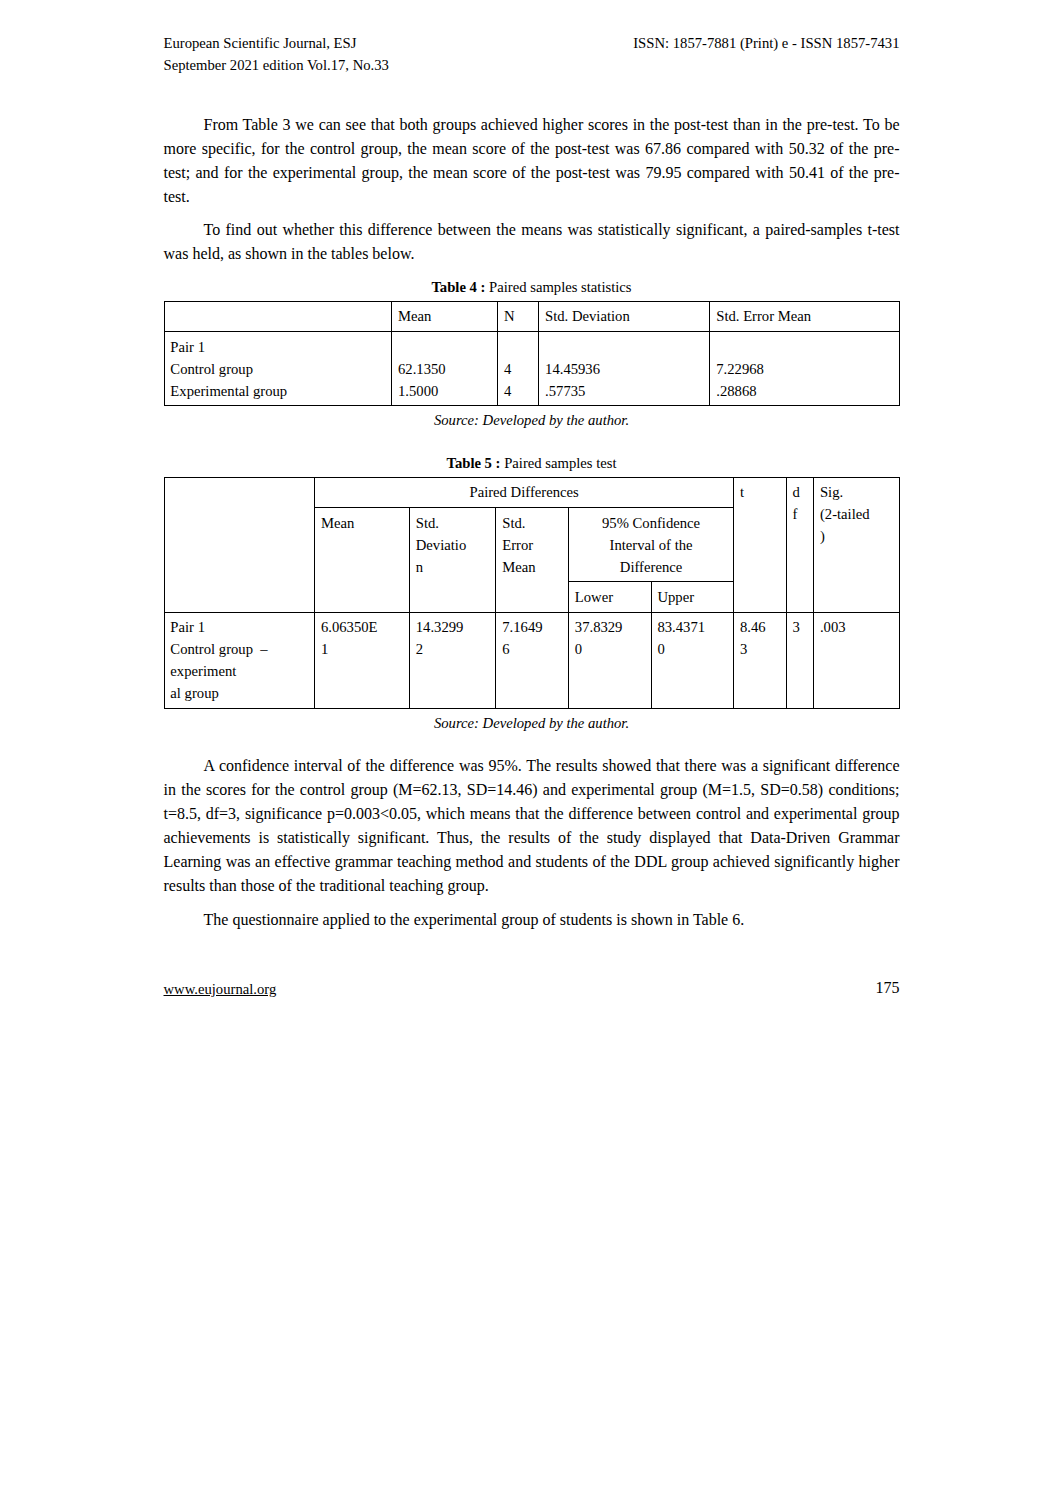European Scientific Journal, ESJ September 2021 edition Vol.17, No.33
ISSN: 1857-7881 (Print) e - ISSN 1857-7431
From Table 3 we can see that both groups achieved higher scores in the post-test than in the pre-test. To be more specific, for the control group, the mean score of the post-test was 67.86 compared with 50.32 of the pre-test; and for the experimental group, the mean score of the post-test was 79.95 compared with 50.41 of the pre-test.
To find out whether this difference between the means was statistically significant, a paired-samples t-test was held, as shown in the tables below.
Table 4 : Paired samples statistics
| | Mean | N | Std. Deviation | Std. Error Mean |
| Pair 1 Control group Experimental group | 62.1350 1.5000 | 4 4 | 14.45936 .57735 | 7.22968 .28868 |
Source: Developed by the author.
Table 5 : Paired samples test
| | Paired Differences | t | d f | Sig. (2-tailed ) |
| Mean | Std. Deviatio n | Std. Error Mean | 95% Confidence Interval of the Difference |
| Lower | Upper |
| Pair 1 Control group – experiment al group | 6.06350E 1 | 14.3299 2 | 7.1649 6 | 37.8329 0 | 83.4371 0 | 8.46 3 | 3 | .003 |
Source: Developed by the author.
A confidence interval of the difference was 95%. The results showed that there was a significant difference in the scores for the control group (M=62.13, SD=14.46) and experimental group (M=1.5, SD=0.58) conditions; t=8.5, df=3, significance p=0.003<0.05, which means that the difference between control and experimental group achievements is statistically significant. Thus, the results of the study displayed that Data-Driven Grammar Learning was an effective grammar teaching method and students of the DDL group achieved significantly higher results than those of the traditional teaching group.
The questionnaire applied to the experimental group of students is shown in Table 6.
www.eujournal.org
175